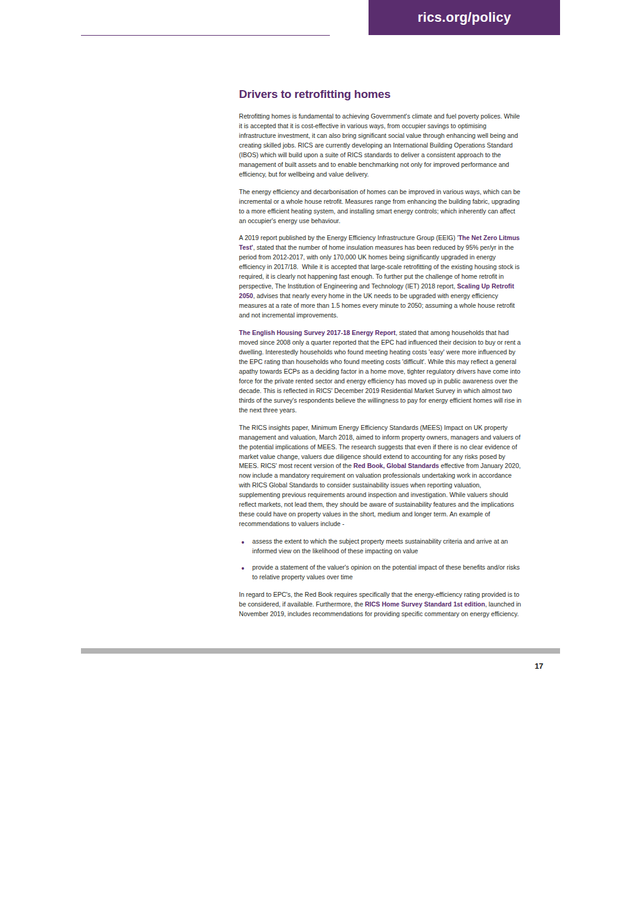rics.org/policy
Drivers to retrofitting homes
Retrofitting homes is fundamental to achieving Government's climate and fuel poverty polices. While it is accepted that it is cost-effective in various ways, from occupier savings to optimising infrastructure investment, it can also bring significant social value through enhancing well being and creating skilled jobs. RICS are currently developing an International Building Operations Standard (IBOS) which will build upon a suite of RICS standards to deliver a consistent approach to the management of built assets and to enable benchmarking not only for improved performance and efficiency, but for wellbeing and value delivery.
The energy efficiency and decarbonisation of homes can be improved in various ways, which can be incremental or a whole house retrofit. Measures range from enhancing the building fabric, upgrading to a more efficient heating system, and installing smart energy controls; which inherently can affect an occupier's energy use behaviour.
A 2019 report published by the Energy Efficiency Infrastructure Group (EEIG) 'The Net Zero Litmus Test', stated that the number of home insulation measures has been reduced by 95% per/yr in the period from 2012-2017, with only 170,000 UK homes being significantly upgraded in energy efficiency in 2017/18. While it is accepted that large-scale retrofitting of the existing housing stock is required, it is clearly not happening fast enough. To further put the challenge of home retrofit in perspective, The Institution of Engineering and Technology (IET) 2018 report, Scaling Up Retrofit 2050, advises that nearly every home in the UK needs to be upgraded with energy efficiency measures at a rate of more than 1.5 homes every minute to 2050; assuming a whole house retrofit and not incremental improvements.
The English Housing Survey 2017-18 Energy Report, stated that among households that had moved since 2008 only a quarter reported that the EPC had influenced their decision to buy or rent a dwelling. Interestedly households who found meeting heating costs 'easy' were more influenced by the EPC rating than households who found meeting costs 'difficult'. While this may reflect a general apathy towards ECPs as a deciding factor in a home move, tighter regulatory drivers have come into force for the private rented sector and energy efficiency has moved up in public awareness over the decade. This is reflected in RICS' December 2019 Residential Market Survey in which almost two thirds of the survey's respondents believe the willingness to pay for energy efficient homes will rise in the next three years.
The RICS insights paper, Minimum Energy Efficiency Standards (MEES) Impact on UK property management and valuation, March 2018, aimed to inform property owners, managers and valuers of the potential implications of MEES. The research suggests that even if there is no clear evidence of market value change, valuers due diligence should extend to accounting for any risks posed by MEES. RICS' most recent version of the Red Book, Global Standards effective from January 2020, now include a mandatory requirement on valuation professionals undertaking work in accordance with RICS Global Standards to consider sustainability issues when reporting valuation, supplementing previous requirements around inspection and investigation. While valuers should reflect markets, not lead them, they should be aware of sustainability features and the implications these could have on property values in the short, medium and longer term. An example of recommendations to valuers include -
assess the extent to which the subject property meets sustainability criteria and arrive at an informed view on the likelihood of these impacting on value
provide a statement of the valuer's opinion on the potential impact of these benefits and/or risks to relative property values over time
In regard to EPC's, the Red Book requires specifically that the energy-efficiency rating provided is to be considered, if available. Furthermore, the RICS Home Survey Standard 1st edition, launched in November 2019, includes recommendations for providing specific commentary on energy efficiency.
17